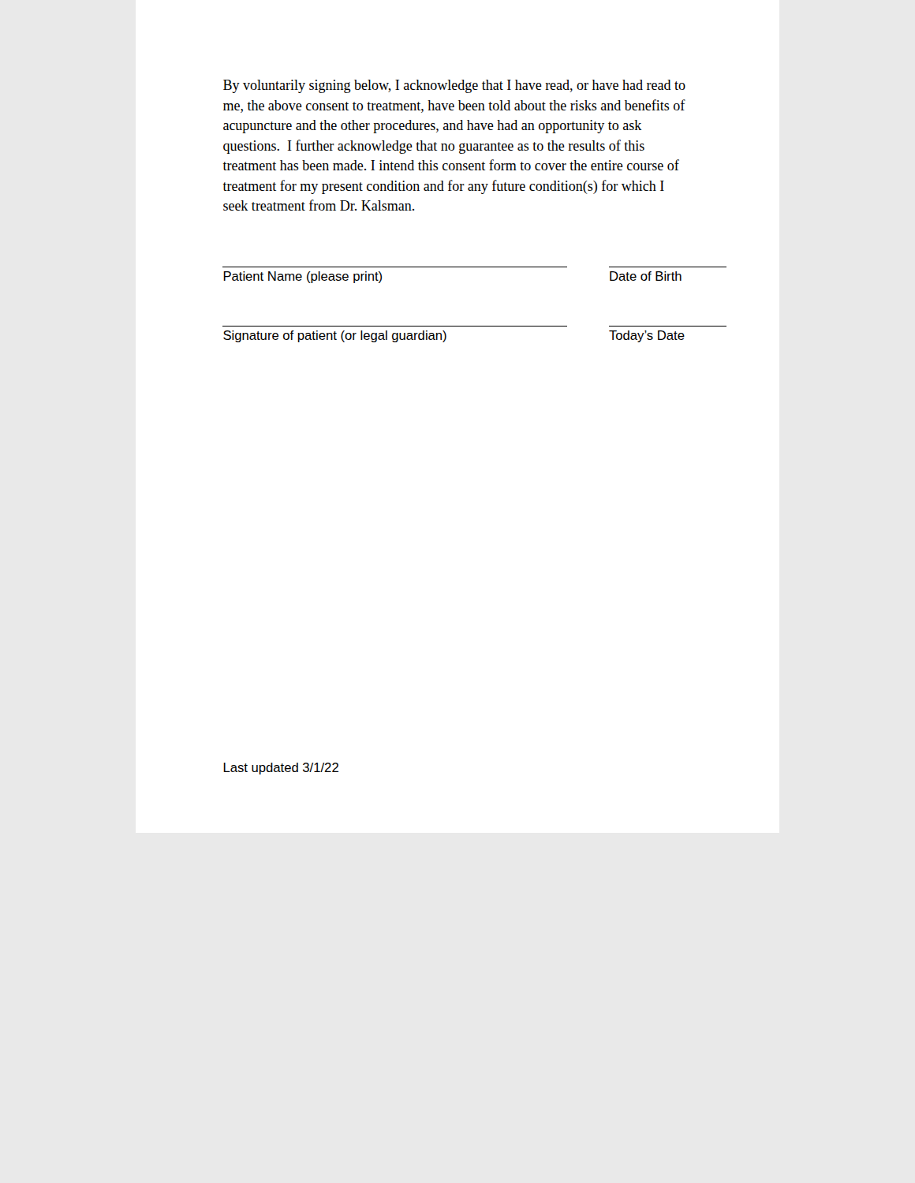By voluntarily signing below, I acknowledge that I have read, or have had read to me, the above consent to treatment, have been told about the risks and benefits of acupuncture and the other procedures, and have had an opportunity to ask questions. I further acknowledge that no guarantee as to the results of this treatment has been made. I intend this consent form to cover the entire course of treatment for my present condition and for any future condition(s) for which I seek treatment from Dr. Kalsman.
Patient Name (please print)
Date of Birth
Signature of patient (or legal guardian)
Today’s Date
Last updated 3/1/22